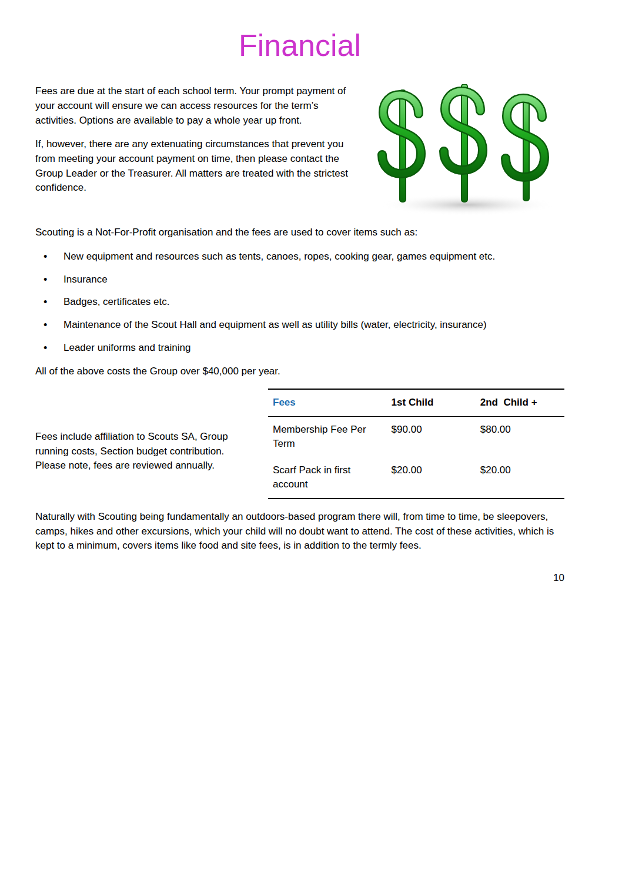Financial
Fees are due at the start of each school term. Your prompt payment of your account will ensure we can access resources for the term’s activities. Options are available to pay a whole year up front.
If, however, there are any extenuating circumstances that prevent you from meeting your account payment on time, then please contact the Group Leader or the Treasurer. All matters are treated with the strictest confidence.
Scouting is a Not-For-Profit organisation and the fees are used to cover items such as:
New equipment and resources such as tents, canoes, ropes, cooking gear, games equipment etc.
Insurance
Badges, certificates etc.
Maintenance of the Scout Hall and equipment as well as utility bills (water, electricity, insurance)
Leader uniforms and training
All of the above costs the Group over $40,000 per year.
| Fees | 1st Child | 2nd Child + |
| --- | --- | --- |
| Membership Fee Per Term | $90.00 | $80.00 |
| Scarf Pack in first account | $20.00 | $20.00 |
Fees include affiliation to Scouts SA, Group running costs, Section budget contribution. Please note, fees are reviewed annually.
Naturally with Scouting being fundamentally an outdoors-based program there will, from time to time, be sleepovers, camps, hikes and other excursions, which your child will no doubt want to attend. The cost of these activities, which is kept to a minimum, covers items like food and site fees, is in addition to the termly fees.
10